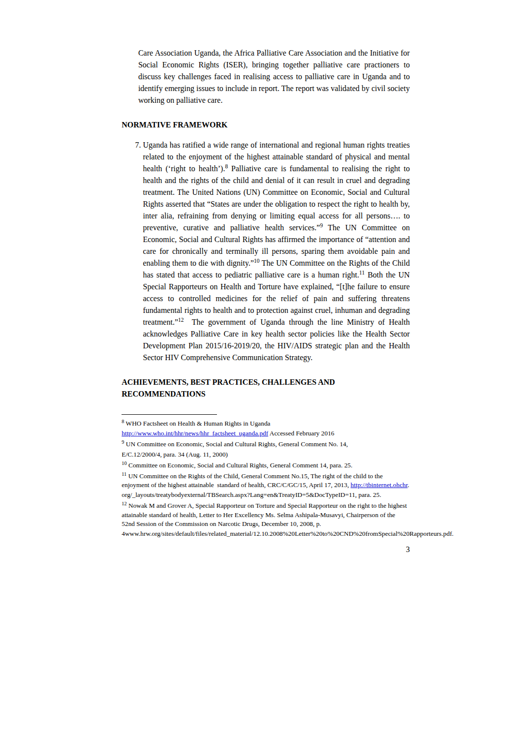Care Association Uganda, the Africa Palliative Care Association and the Initiative for Social Economic Rights (ISER), bringing together palliative care practioners to discuss key challenges faced in realising access to palliative care in Uganda and to identify emerging issues to include in report. The report was validated by civil society working on palliative care.
NORMATIVE FRAMEWORK
Uganda has ratified a wide range of international and regional human rights treaties related to the enjoyment of the highest attainable standard of physical and mental health (‘right to health’).8 Palliative care is fundamental to realising the right to health and the rights of the child and denial of it can result in cruel and degrading treatment. The United Nations (UN) Committee on Economic, Social and Cultural Rights asserted that “States are under the obligation to respect the right to health by, inter alia, refraining from denying or limiting equal access for all persons…. to preventive, curative and palliative health services.”9 The UN Committee on Economic, Social and Cultural Rights has affirmed the importance of “attention and care for chronically and terminally ill persons, sparing them avoidable pain and enabling them to die with dignity.”10 The UN Committee on the Rights of the Child has stated that access to pediatric palliative care is a human right.11 Both the UN Special Rapporteurs on Health and Torture have explained, “[t]he failure to ensure access to controlled medicines for the relief of pain and suffering threatens fundamental rights to health and to protection against cruel, inhuman and degrading treatment.”12 The government of Uganda through the line Ministry of Health acknowledges Palliative Care in key health sector policies like the Health Sector Development Plan 2015/16-2019/20, the HIV/AIDS strategic plan and the Health Sector HIV Comprehensive Communication Strategy.
ACHIEVEMENTS, BEST PRACTICES, CHALLENGES AND
RECOMMENDATIONS
8 WHO Factsheet on Health & Human Rights in Uganda
http://www.who.int/hhr/news/hhr_factsheet_uganda.pdf Accessed February 2016
9 UN Committee on Economic, Social and Cultural Rights, General Comment No. 14,
E/C.12/2000/4, para. 34 (Aug. 11, 2000)
10 Committee on Economic, Social and Cultural Rights, General Comment 14, para. 25.
11 UN Committee on the Rights of the Child, General Comment No.15, The right of the child to the enjoyment of the highest attainable standard of health, CRC/C/GC/15, April 17, 2013, http://tbinternet.ohchr.
org/_layouts/treatybodyexternal/TBSearch.aspx?Lang=en&TreatyID=5&DocTypeID=11, para. 25.
12 Nowak M and Grover A, Special Rapporteur on Torture and Special Rapporteur on the right to the highest attainable standard of health, Letter to Her Excellency Ms. Selma Ashipala-Musavyi, Chairperson of the 52nd Session of the Commission on Narcotic Drugs, December 10, 2008, p.
4www.hrw.org/sites/default/files/related_material/12.10.2008%20Letter%20to%20CND%20fromSpecial%20Rapporteurs.pdf.
3